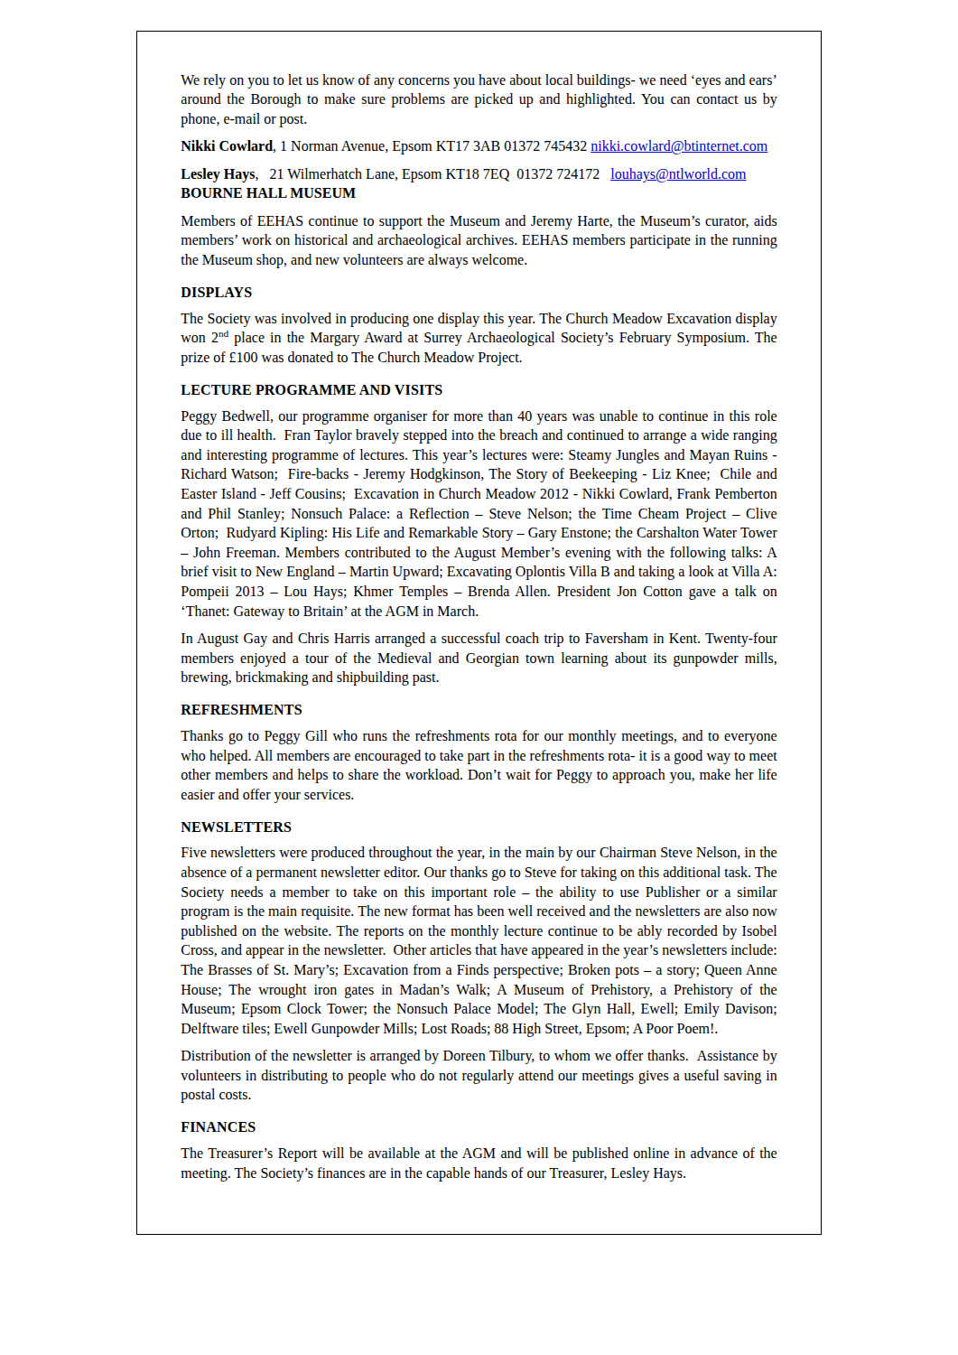We rely on you to let us know of any concerns you have about local buildings- we need ‘eyes and ears’ around the Borough to make sure problems are picked up and highlighted. You can contact us by phone, e-mail or post.
Nikki Cowlard, 1 Norman Avenue, Epsom KT17 3AB 01372 745432 nikki.cowlard@btinternet.com
Lesley Hays, 21 Wilmerhatch Lane, Epsom KT18 7EQ 01372 724172 louhays@ntlworld.com BOURNE HALL MUSEUM
Members of EEHAS continue to support the Museum and Jeremy Harte, the Museum’s curator, aids members’ work on historical and archaeological archives. EEHAS members participate in the running the Museum shop, and new volunteers are always welcome.
Displays
The Society was involved in producing one display this year. The Church Meadow Excavation display won 2nd place in the Margary Award at Surrey Archaeological Society’s February Symposium. The prize of £100 was donated to The Church Meadow Project.
Lecture Programme and Visits
Peggy Bedwell, our programme organiser for more than 40 years was unable to continue in this role due to ill health. Fran Taylor bravely stepped into the breach and continued to arrange a wide ranging and interesting programme of lectures. This year’s lectures were: Steamy Jungles and Mayan Ruins - Richard Watson; Fire-backs - Jeremy Hodgkinson, The Story of Beekeeping - Liz Knee; Chile and Easter Island - Jeff Cousins; Excavation in Church Meadow 2012 - Nikki Cowlard, Frank Pemberton and Phil Stanley; Nonsuch Palace: a Reflection – Steve Nelson; the Time Cheam Project – Clive Orton; Rudyard Kipling: His Life and Remarkable Story – Gary Enstone; the Carshalton Water Tower – John Freeman. Members contributed to the August Member’s evening with the following talks: A brief visit to New England – Martin Upward; Excavating Oplontis Villa B and taking a look at Villa A: Pompeii 2013 – Lou Hays; Khmer Temples – Brenda Allen. President Jon Cotton gave a talk on ‘Thanet: Gateway to Britain’ at the AGM in March.
In August Gay and Chris Harris arranged a successful coach trip to Faversham in Kent. Twenty-four members enjoyed a tour of the Medieval and Georgian town learning about its gunpowder mills, brewing, brickmaking and shipbuilding past.
Refreshments
Thanks go to Peggy Gill who runs the refreshments rota for our monthly meetings, and to everyone who helped. All members are encouraged to take part in the refreshments rota- it is a good way to meet other members and helps to share the workload. Don’t wait for Peggy to approach you, make her life easier and offer your services.
Newsletters
Five newsletters were produced throughout the year, in the main by our Chairman Steve Nelson, in the absence of a permanent newsletter editor. Our thanks go to Steve for taking on this additional task. The Society needs a member to take on this important role – the ability to use Publisher or a similar program is the main requisite. The new format has been well received and the newsletters are also now published on the website. The reports on the monthly lecture continue to be ably recorded by Isobel Cross, and appear in the newsletter. Other articles that have appeared in the year’s newsletters include: The Brasses of St. Mary’s; Excavation from a Finds perspective; Broken pots – a story; Queen Anne House; The wrought iron gates in Madan’s Walk; A Museum of Prehistory, a Prehistory of the Museum; Epsom Clock Tower; the Nonsuch Palace Model; The Glyn Hall, Ewell; Emily Davison; Delftware tiles; Ewell Gunpowder Mills; Lost Roads; 88 High Street, Epsom; A Poor Poem!.
Distribution of the newsletter is arranged by Doreen Tilbury, to whom we offer thanks. Assistance by volunteers in distributing to people who do not regularly attend our meetings gives a useful saving in postal costs.
Finances
The Treasurer’s Report will be available at the AGM and will be published online in advance of the meeting. The Society’s finances are in the capable hands of our Treasurer, Lesley Hays.